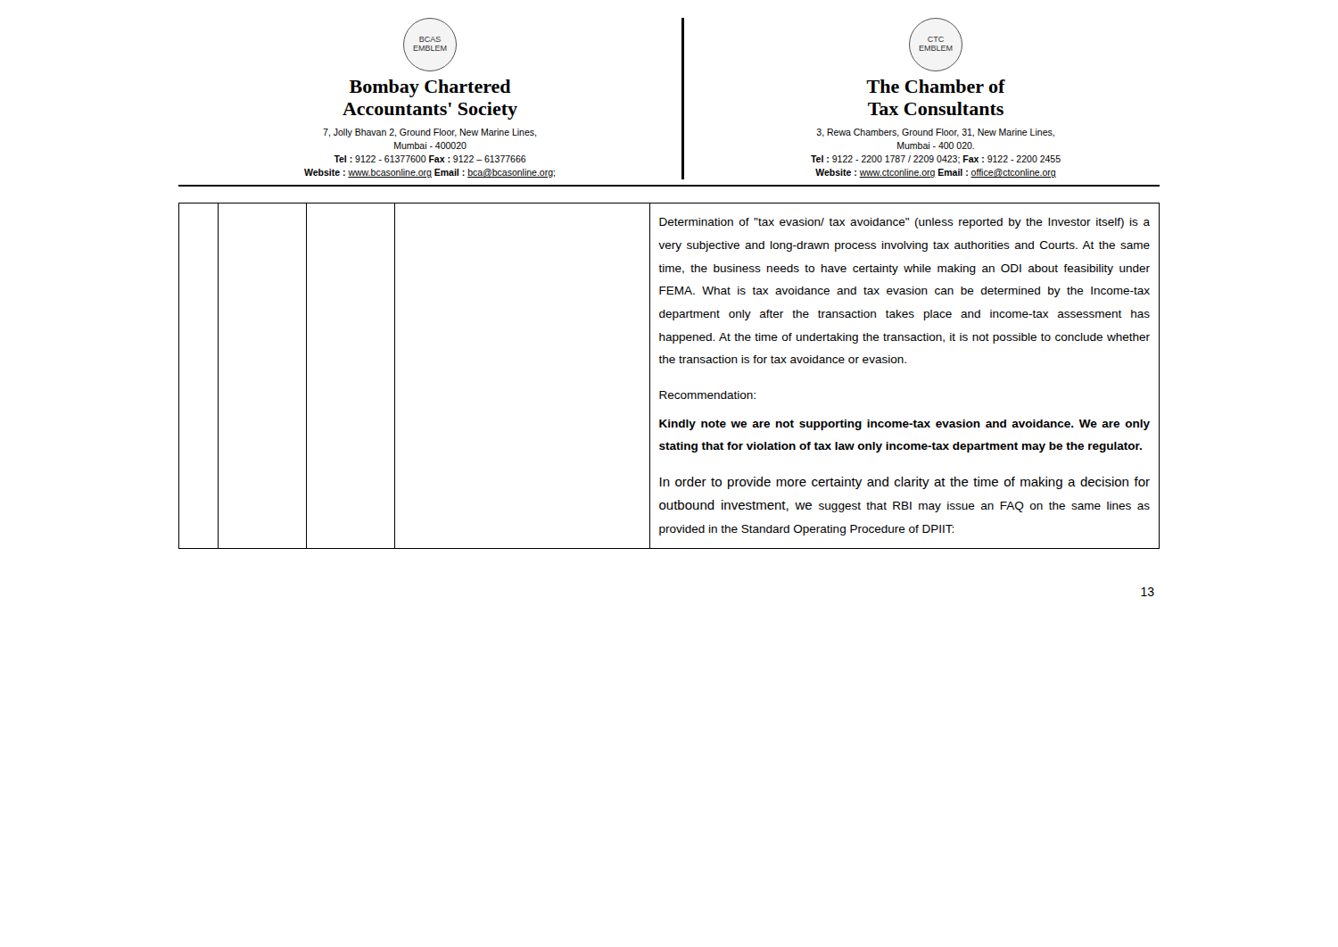BCAS
EMBLEM
Bombay Chartered
Accountants' Society
7, Jolly Bhavan 2, Ground Floor, New Marine Lines,
Mumbai - 400020
Tel : 9122 - 61377600 Fax : 9122 – 61377666
Website : www.bcasonline.org Email : bca@bcasonline.org;
CTC
EMBLEM
The Chamber of
Tax Consultants
3, Rewa Chambers, Ground Floor, 31, New Marine Lines,
Mumbai - 400 020.
Tel : 9122 - 2200 1787 / 2209 0423; Fax : 9122 - 2200 2455
Website : www.ctconline.org Email : office@ctconline.org
| | | | | Determination of "tax evasion/ tax avoidance" (unless reported by the Investor itself) is a very subjective and long-drawn process involving tax authorities and Courts. At the same time, the business needs to have certainty while making an ODI about feasibility under FEMA. What is tax avoidance and tax evasion can be determined by the Income-tax department only after the transaction takes place and income-tax assessment has happened. At the time of undertaking the transaction, it is not possible to conclude whether the transaction is for tax avoidance or evasion. Recommendation: Kindly note we are not supporting income-tax evasion and avoidance. We are only stating that for violation of tax law only income-tax department may be the regulator. In order to provide more certainty and clarity at the time of making a decision for outbound investment, we suggest that RBI may issue an FAQ on the same lines as provided in the Standard Operating Procedure of DPIIT: |
13